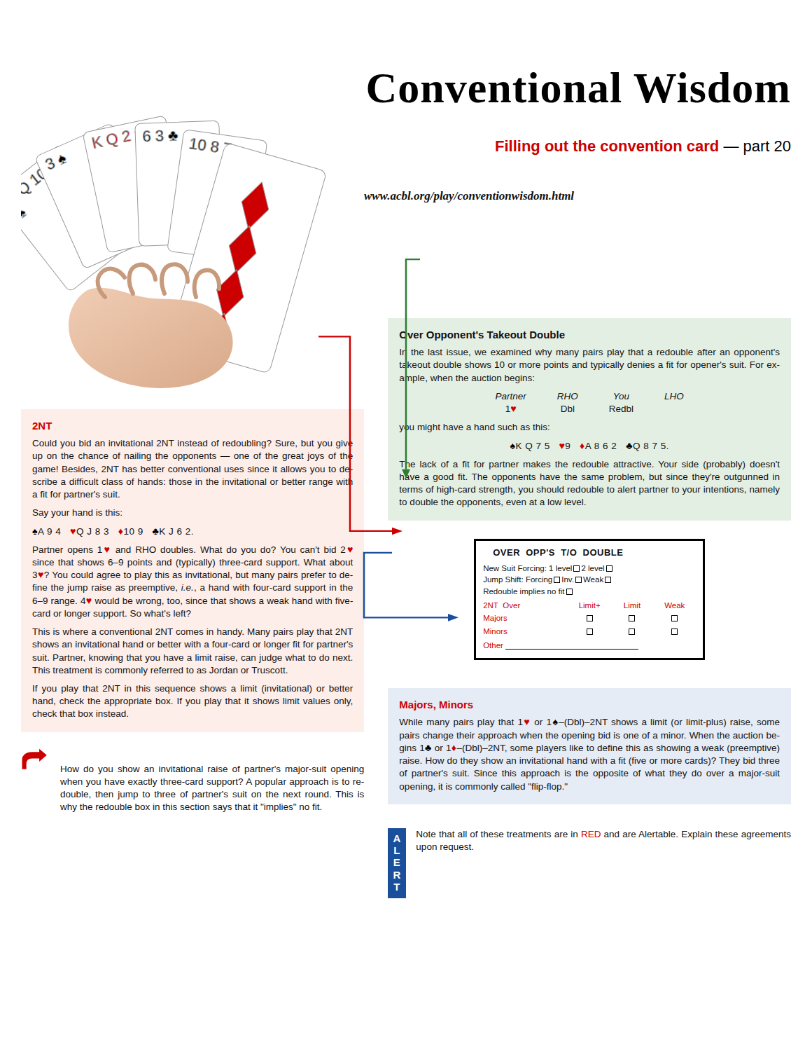K Q 10 9 ♠ 3 ♠ K Q 2 ♥ 6 3 ♣ 10 8 7 7
Conventional Wisdom
Filling out the convention card — part 20
www.acbl.org/play/conventionwisdom.html
2NT
Could you bid an invitational 2NT instead of redoubling? Sure, but you give up on the chance of nailing the opponents — one of the great joys of the game! Besides, 2NT has better conventional uses since it allows you to describe a difficult class of hands: those in the invitational or better range with a fit for partner's suit.
Say your hand is this:
♠A 9 4 ♥Q J 8 3 ♦10 9 ♣K J 6 2.
Partner opens 1♥ and RHO doubles. What do you do? You can't bid 2♥ since that shows 6–9 points and (typically) three-card support. What about 3♥? You could agree to play this as invitational, but many pairs prefer to define the jump raise as preemptive, i.e., a hand with four-card support in the 6–9 range. 4♥ would be wrong, too, since that shows a weak hand with five-card or longer support. So what's left?
This is where a conventional 2NT comes in handy. Many pairs play that 2NT shows an invitational hand or better with a four-card or longer fit for partner's suit. Partner, knowing that you have a limit raise, can judge what to do next. This treatment is commonly referred to as Jordan or Truscott.
If you play that 2NT in this sequence shows a limit (invitational) or better hand, check the appropriate box. If you play that it shows limit values only, check that box instead.
How do you show an invitational raise of partner's major-suit opening when you have exactly three-card support? A popular approach is to redouble, then jump to three of partner's suit on the next round. This is why the redouble box in this section says that it "implies" no fit.
Over Opponent's Takeout Double
In the last issue, we examined why many pairs play that a redouble after an opponent's takeout double shows 10 or more points and typically denies a fit for opener's suit. For example, when the auction begins:
| Partner | RHO | You | LHO |
| 1 ♥ | Dbl | Redbl | |
you might have a hand such as this:
♠K Q 7 5 ♥9 ♦A 8 6 2 ♣Q 8 7 5.
The lack of a fit for partner makes the redouble attractive. Your side (probably) doesn't have a good fit. The opponents have the same problem, but since they're outgunned in terms of high-card strength, you should redouble to alert partner to your intentions, namely to double the opponents, even at a low level.
OVER OPP'S T/O DOUBLE
New Suit Forcing: 1 level 2 level
Jump Shift: Forcing Inv. Weak
Redouble implies no fit
| 2NT Over | Limit+ | Limit | Weak |
| Majors | | | |
| Minors | | | |
Other
Majors, Minors
While many pairs play that 1♥ or 1♠–(Dbl)–2NT shows a limit (or limit-plus) raise, some pairs change their approach when the opening bid is one of a minor. When the auction begins 1♣ or 1♦–(Dbl)–2NT, some players like to define this as showing a weak (preemptive) raise. How do they show an invitational hand with a fit (five or more cards)? They bid three of partner's suit. Since this approach is the opposite of what they do over a major-suit opening, it is commonly called "flip-flop."
A
L
E
R
T
Note that all of these treatments are in RED and are Alertable. Explain these agreements upon request.